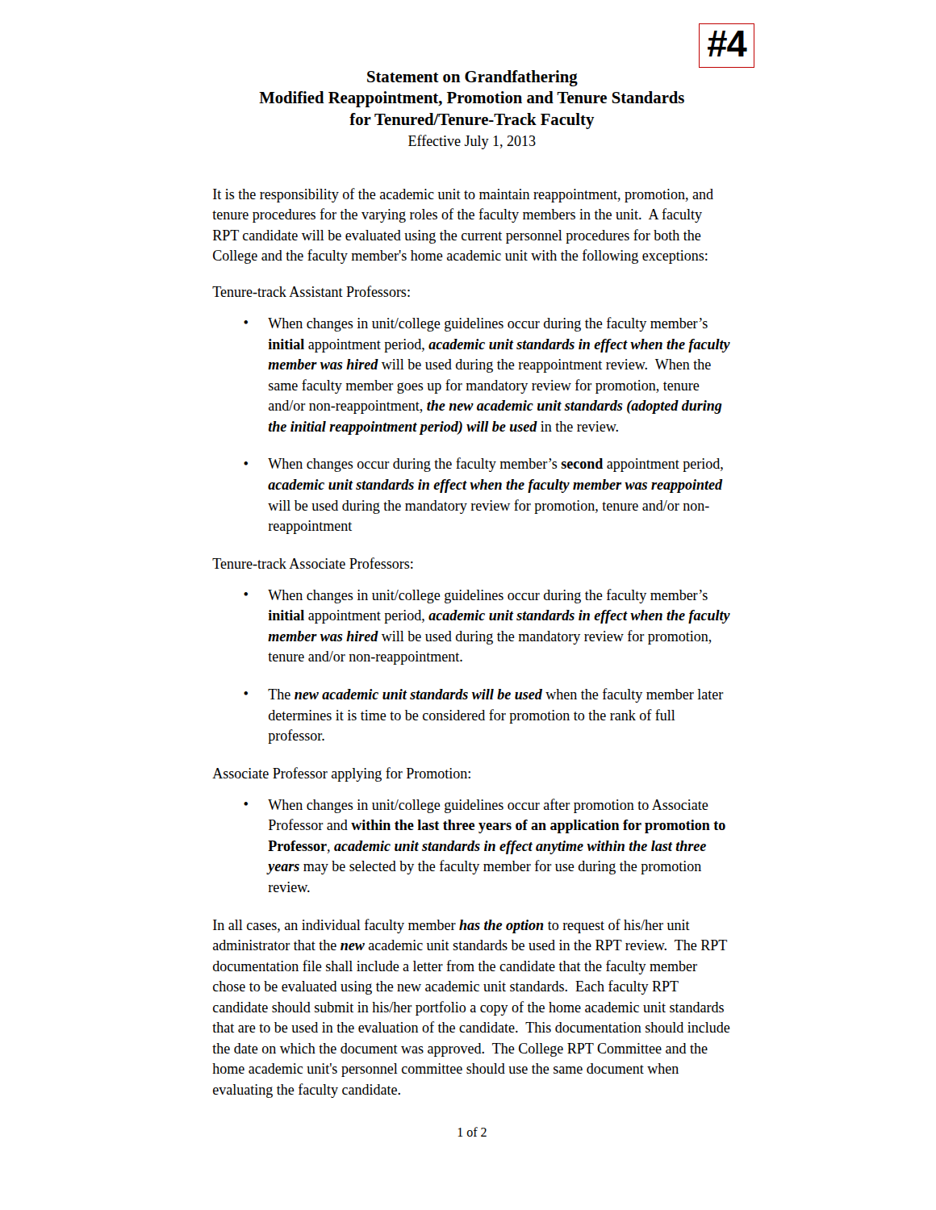#4
Statement on Grandfathering
Modified Reappointment, Promotion and Tenure Standards
for Tenured/Tenure-Track Faculty
Effective July 1, 2013
It is the responsibility of the academic unit to maintain reappointment, promotion, and tenure procedures for the varying roles of the faculty members in the unit. A faculty RPT candidate will be evaluated using the current personnel procedures for both the College and the faculty member's home academic unit with the following exceptions:
Tenure-track Assistant Professors:
When changes in unit/college guidelines occur during the faculty member’s initial appointment period, academic unit standards in effect when the faculty member was hired will be used during the reappointment review. When the same faculty member goes up for mandatory review for promotion, tenure and/or non-reappointment, the new academic unit standards (adopted during the initial reappointment period) will be used in the review.
When changes occur during the faculty member’s second appointment period, academic unit standards in effect when the faculty member was reappointed will be used during the mandatory review for promotion, tenure and/or non-reappointment
Tenure-track Associate Professors:
When changes in unit/college guidelines occur during the faculty member’s initial appointment period, academic unit standards in effect when the faculty member was hired will be used during the mandatory review for promotion, tenure and/or non-reappointment.
The new academic unit standards will be used when the faculty member later determines it is time to be considered for promotion to the rank of full professor.
Associate Professor applying for Promotion:
When changes in unit/college guidelines occur after promotion to Associate Professor and within the last three years of an application for promotion to Professor, academic unit standards in effect anytime within the last three years may be selected by the faculty member for use during the promotion review.
In all cases, an individual faculty member has the option to request of his/her unit administrator that the new academic unit standards be used in the RPT review. The RPT documentation file shall include a letter from the candidate that the faculty member chose to be evaluated using the new academic unit standards. Each faculty RPT candidate should submit in his/her portfolio a copy of the home academic unit standards that are to be used in the evaluation of the candidate. This documentation should include the date on which the document was approved. The College RPT Committee and the home academic unit's personnel committee should use the same document when evaluating the faculty candidate.
1 of 2